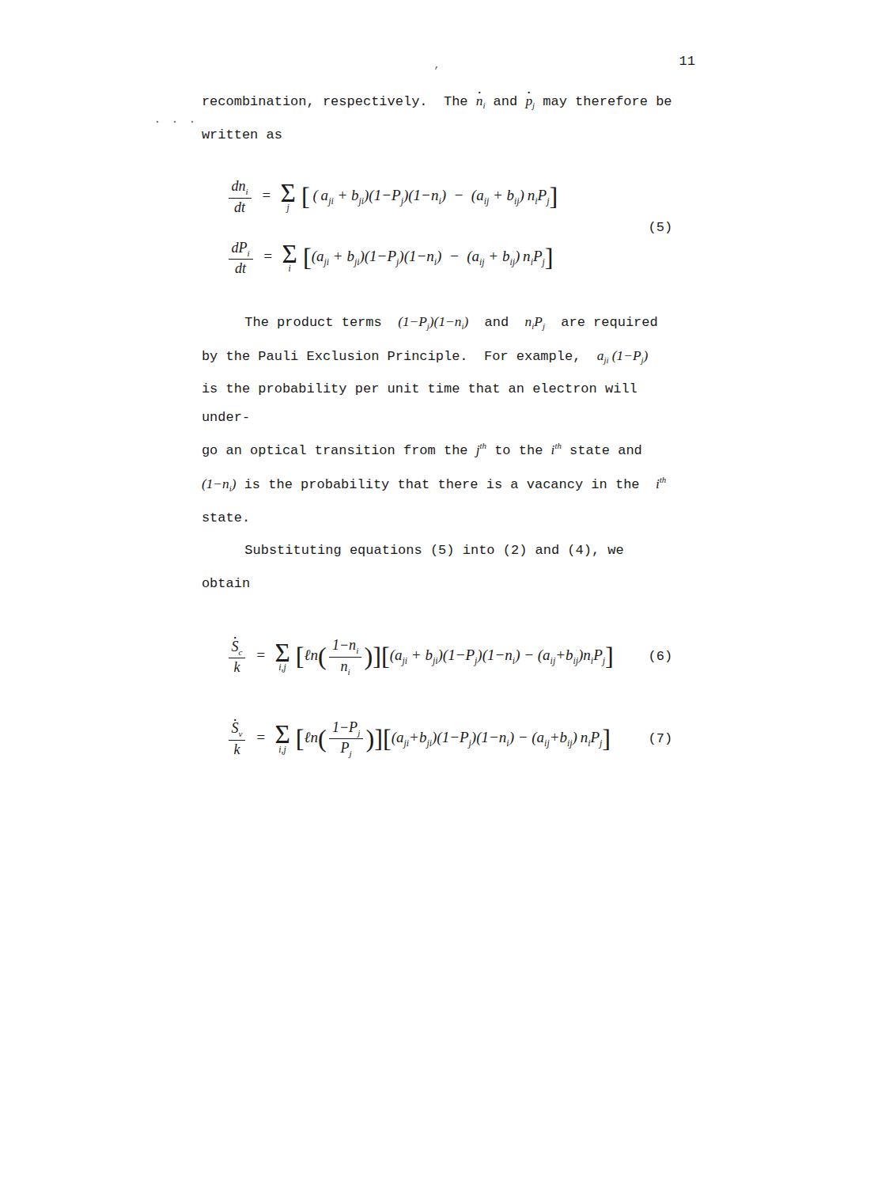,
11
. . .
recombination, respectively. The ni and pj may therefore be
written as
dni dt = Σj [ ( aji + bji)(1−Pj)(1−ni) − (aij + bij) niPj]
dPi dt = Σi [(aji + bji)(1−Pj)(1−ni) − (aij + bij) niPj] (5)
The product terms (1−Pj)(1−ni) and niPj are required
by the Pauli Exclusion Principle. For example, aji (1−Pj)
is the probability per unit time that an electron will under-
go an optical transition from the jth to the ith state and
(1−ni) is the probability that there is a vacancy in the ith
state.
Substituting equations (5) into (2) and (4), we
obtain
Sc k = Σi,j [ℓn(1−ni ni)][(aji + bji)(1−Pj)(1−ni) − (aij+bij)niPj] (6)
Sv k = Σi,j [ℓn(1−Pj Pj)][(aji+bji)(1−Pj)(1−ni) − (aij+bij) niPj] (7)